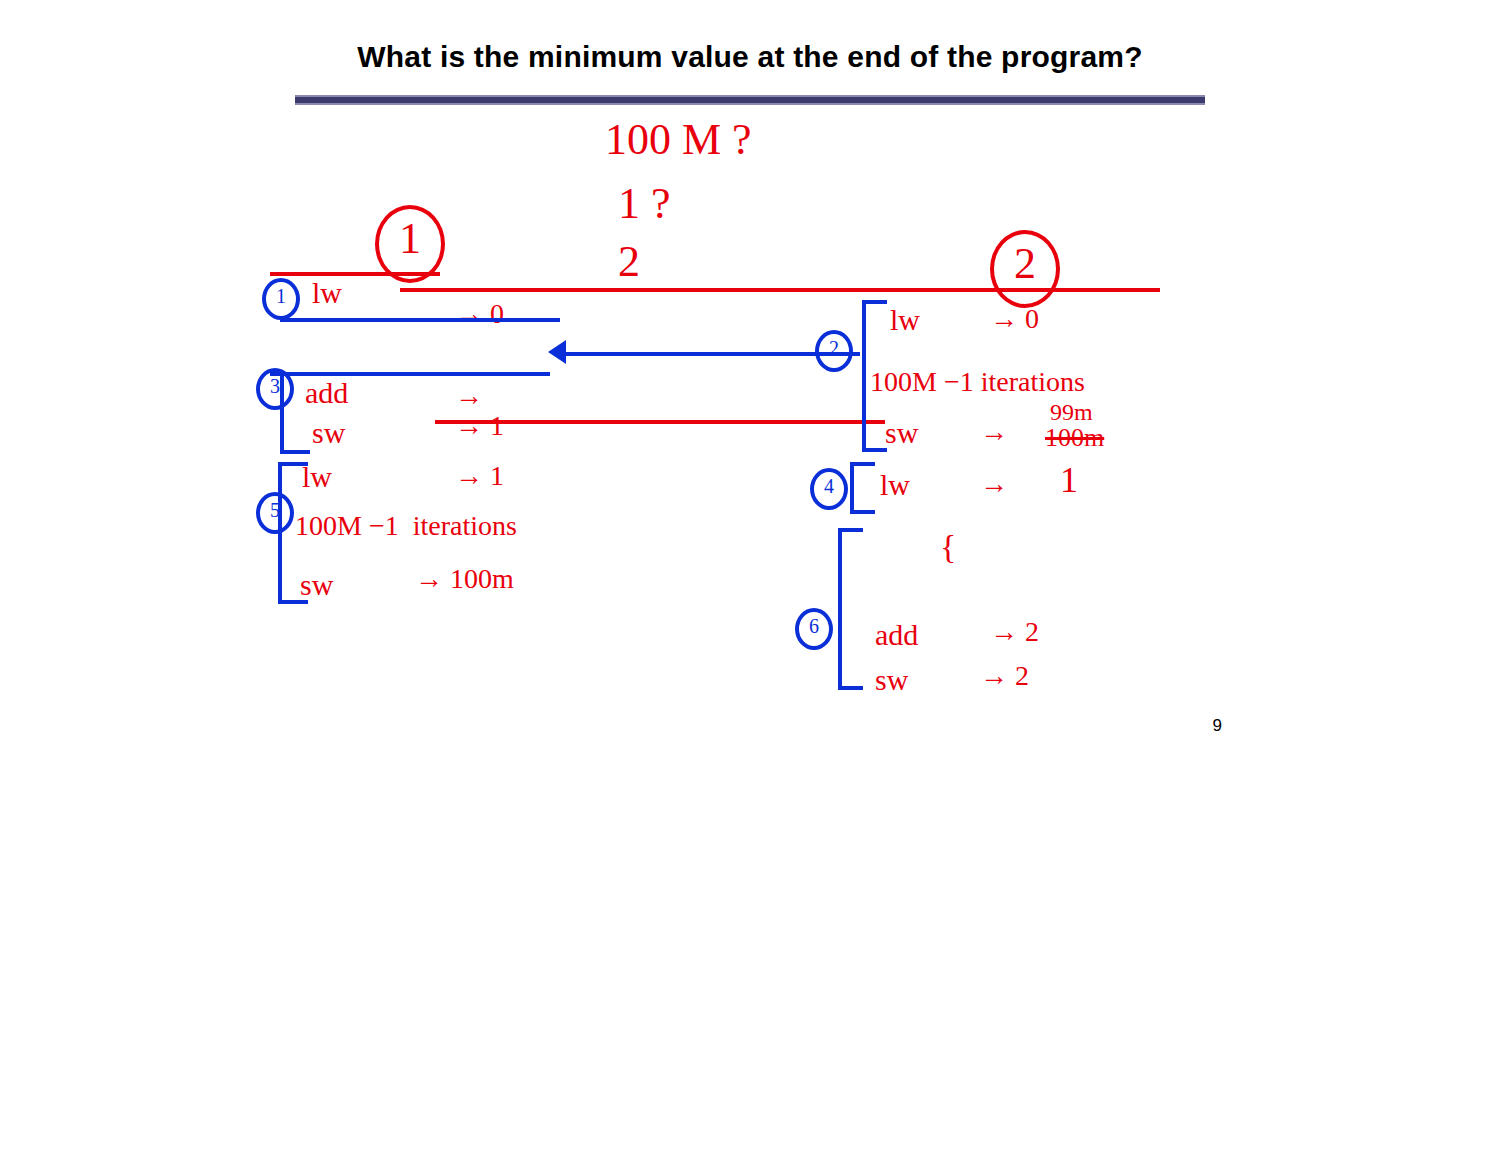What is the minimum value at the end of the program?
100 M ?
1 ?
2
1
2
1
3
5
2
4
6
lw
→ 0
add
→
sw
→ 1
lw
→ 1
100M −1 iterations
sw
→ 100m
lw
→ 0
100M −1 iterations
sw
→
99m
100m
lw
→
1
{
add
→ 2
sw
→ 2
9